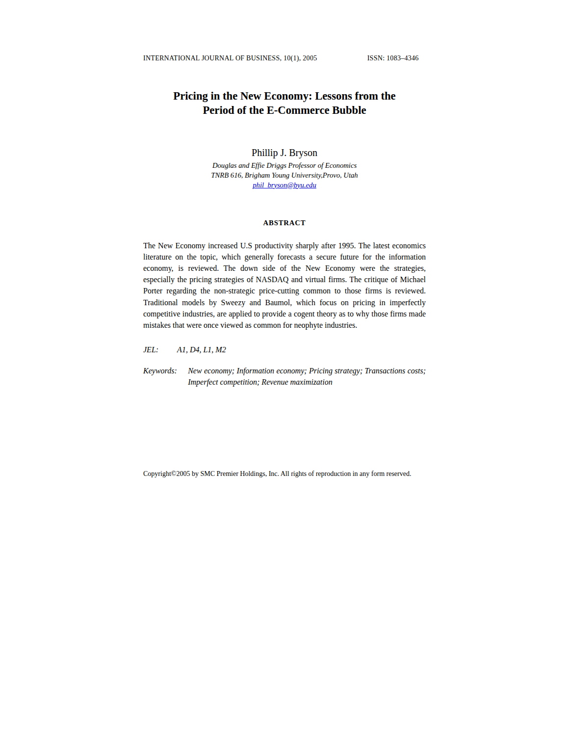INTERNATIONAL JOURNAL OF BUSINESS, 10(1), 2005 ISSN: 1083–4346
Pricing in the New Economy: Lessons from the Period of the E-Commerce Bubble
Phillip J. Bryson
Douglas and Effie Driggs Professor of Economics
TNRB 616, Brigham Young University,Provo, Utah
phil_bryson@byu.edu
ABSTRACT
The New Economy increased U.S productivity sharply after 1995. The latest economics literature on the topic, which generally forecasts a secure future for the information economy, is reviewed. The down side of the New Economy were the strategies, especially the pricing strategies of NASDAQ and virtual firms. The critique of Michael Porter regarding the non-strategic price-cutting common to those firms is reviewed. Traditional models by Sweezy and Baumol, which focus on pricing in imperfectly competitive industries, are applied to provide a cogent theory as to why those firms made mistakes that were once viewed as common for neophyte industries.
JEL: A1, D4, L1, M2
Keywords:
New economy; Information economy; Pricing strategy; Transactions costs; Imperfect competition; Revenue maximization
Copyright©2005 by SMC Premier Holdings, Inc. All rights of reproduction in any form reserved.